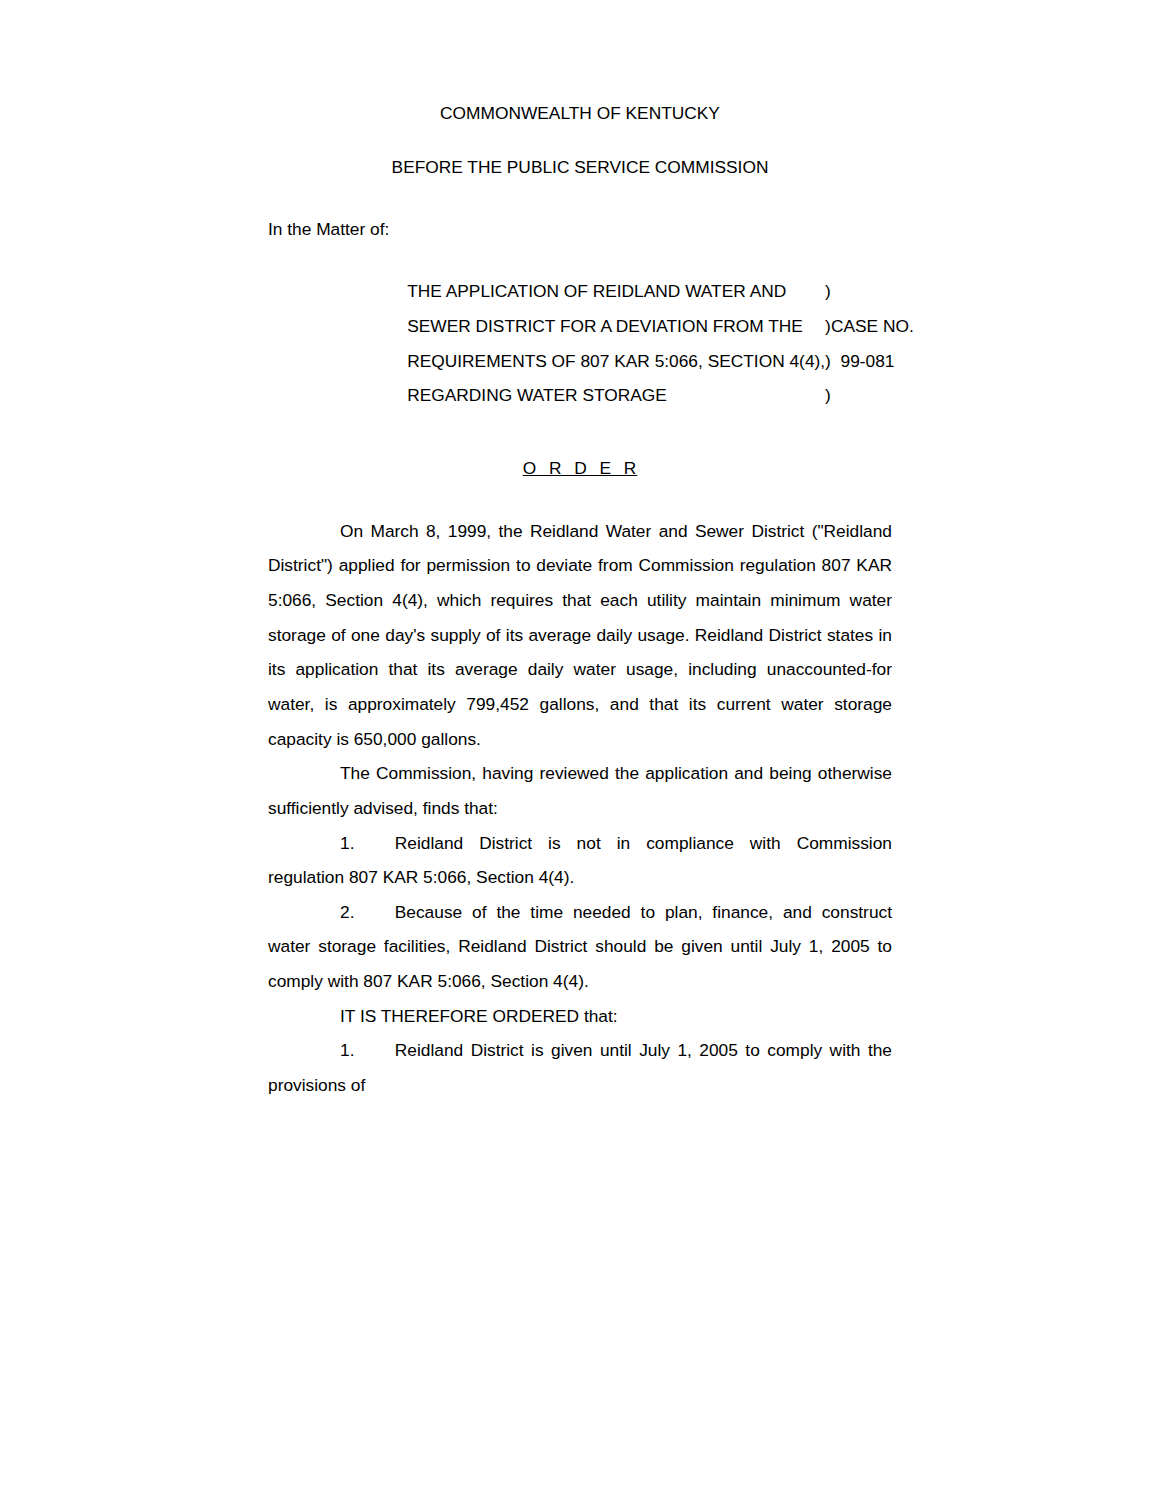COMMONWEALTH OF KENTUCKY
BEFORE THE PUBLIC SERVICE COMMISSION
In the Matter of:
| THE APPLICATION OF REIDLAND WATER AND | ) | |
| SEWER DISTRICT FOR A DEVIATION FROM THE | ) | CASE NO. |
| REQUIREMENTS OF 807 KAR 5:066, SECTION 4(4), | ) | 99-081 |
| REGARDING WATER STORAGE | ) | |
O R D E R
On March 8, 1999, the Reidland Water and Sewer District ("Reidland District") applied for permission to deviate from Commission regulation 807 KAR 5:066, Section 4(4), which requires that each utility maintain minimum water storage of one day's supply of its average daily usage. Reidland District states in its application that its average daily water usage, including unaccounted-for water, is approximately 799,452 gallons, and that its current water storage capacity is 650,000 gallons.
The Commission, having reviewed the application and being otherwise sufficiently advised, finds that:
1. Reidland District is not in compliance with Commission regulation 807 KAR 5:066, Section 4(4).
2. Because of the time needed to plan, finance, and construct water storage facilities, Reidland District should be given until July 1, 2005 to comply with 807 KAR 5:066, Section 4(4).
IT IS THEREFORE ORDERED that:
1. Reidland District is given until July 1, 2005 to comply with the provisions of